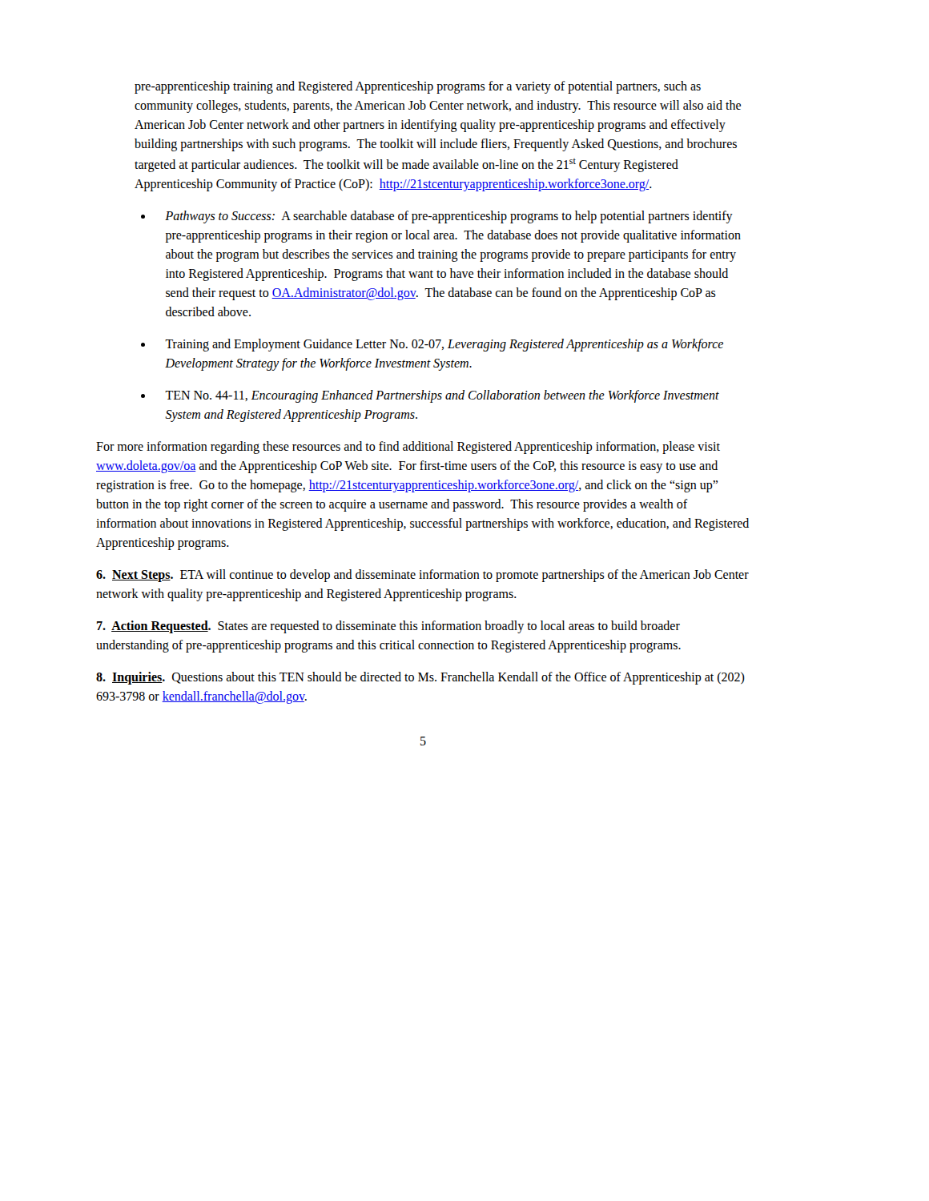pre-apprenticeship training and Registered Apprenticeship programs for a variety of potential partners, such as community colleges, students, parents, the American Job Center network, and industry. This resource will also aid the American Job Center network and other partners in identifying quality pre-apprenticeship programs and effectively building partnerships with such programs. The toolkit will include fliers, Frequently Asked Questions, and brochures targeted at particular audiences. The toolkit will be made available on-line on the 21st Century Registered Apprenticeship Community of Practice (CoP): http://21stcenturyapprenticeship.workforce3one.org/.
Pathways to Success: A searchable database of pre-apprenticeship programs to help potential partners identify pre-apprenticeship programs in their region or local area. The database does not provide qualitative information about the program but describes the services and training the programs provide to prepare participants for entry into Registered Apprenticeship. Programs that want to have their information included in the database should send their request to OA.Administrator@dol.gov. The database can be found on the Apprenticeship CoP as described above.
Training and Employment Guidance Letter No. 02-07, Leveraging Registered Apprenticeship as a Workforce Development Strategy for the Workforce Investment System.
TEN No. 44-11, Encouraging Enhanced Partnerships and Collaboration between the Workforce Investment System and Registered Apprenticeship Programs.
For more information regarding these resources and to find additional Registered Apprenticeship information, please visit www.doleta.gov/oa and the Apprenticeship CoP Web site. For first-time users of the CoP, this resource is easy to use and registration is free. Go to the homepage, http://21stcenturyapprenticeship.workforce3one.org/, and click on the “sign up” button in the top right corner of the screen to acquire a username and password. This resource provides a wealth of information about innovations in Registered Apprenticeship, successful partnerships with workforce, education, and Registered Apprenticeship programs.
6. Next Steps. ETA will continue to develop and disseminate information to promote partnerships of the American Job Center network with quality pre-apprenticeship and Registered Apprenticeship programs.
7. Action Requested. States are requested to disseminate this information broadly to local areas to build broader understanding of pre-apprenticeship programs and this critical connection to Registered Apprenticeship programs.
8. Inquiries. Questions about this TEN should be directed to Ms. Franchella Kendall of the Office of Apprenticeship at (202) 693-3798 or kendall.franchella@dol.gov.
5